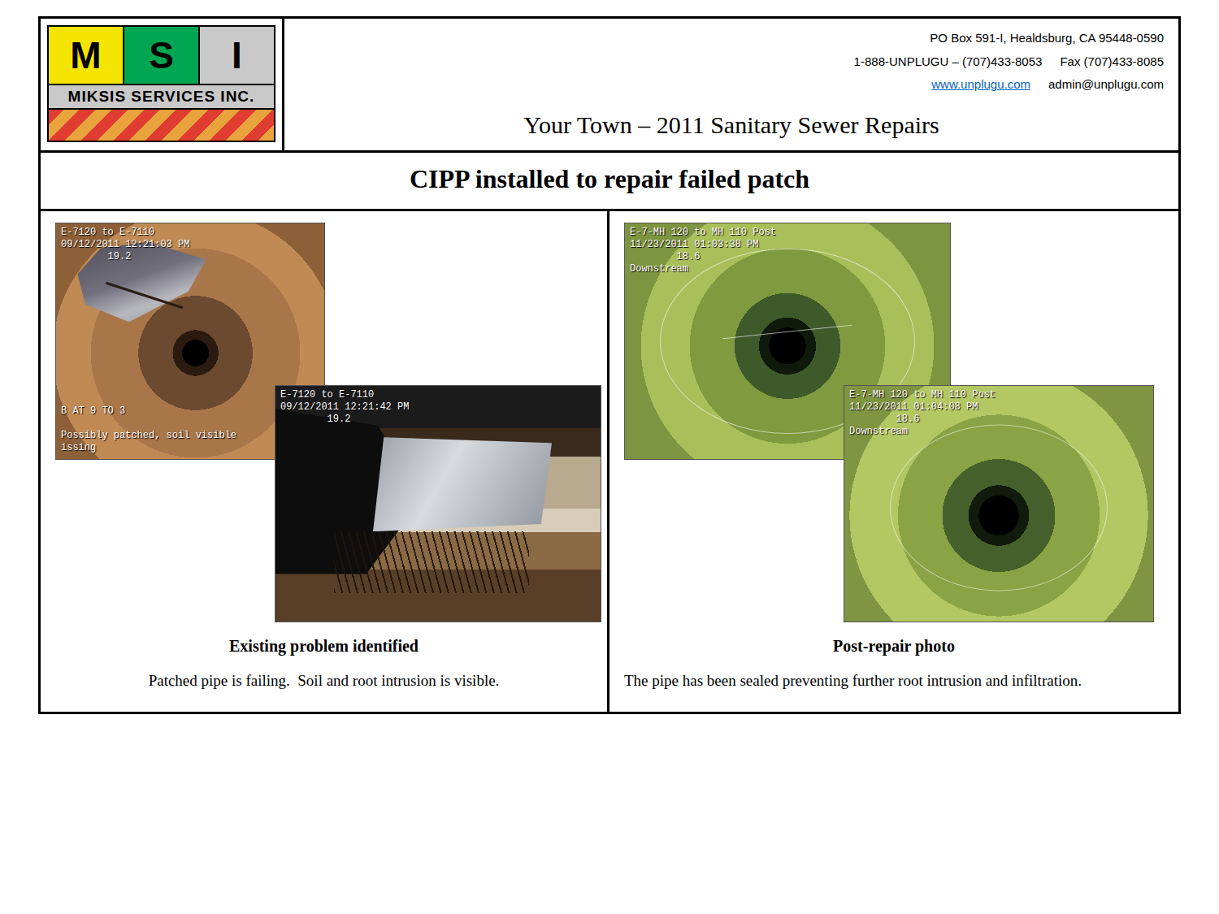M
S
I
MIKSIS SERVICES INC.
PO Box 591-I, Healdsburg, CA 95448-0590
1-888-UNPLUGU – (707)433-8053 Fax (707)433-8085
www.unplugu.com admin@unplugu.com
Your Town – 2011 Sanitary Sewer Repairs
CIPP installed to repair failed patch
E-7120 to E-7110 09/12/2011 12:21:03 PM 19.2
B AT 9 TO 3 Possibly patched, soil visible issing
E-7120 to E-7110 09/12/2011 12:21:42 PM 19.2
Existing problem identified
Patched pipe is failing. Soil and root intrusion is visible.
E-7-MH 120 to MH 110 Post 11/23/2011 01:03:38 PM 18.6 Downstream
E-7-MH 120 to MH 110 Post 11/23/2011 01:04:08 PM 18.6 Downstream
Post-repair photo
The pipe has been sealed preventing further root intrusion and infiltration.